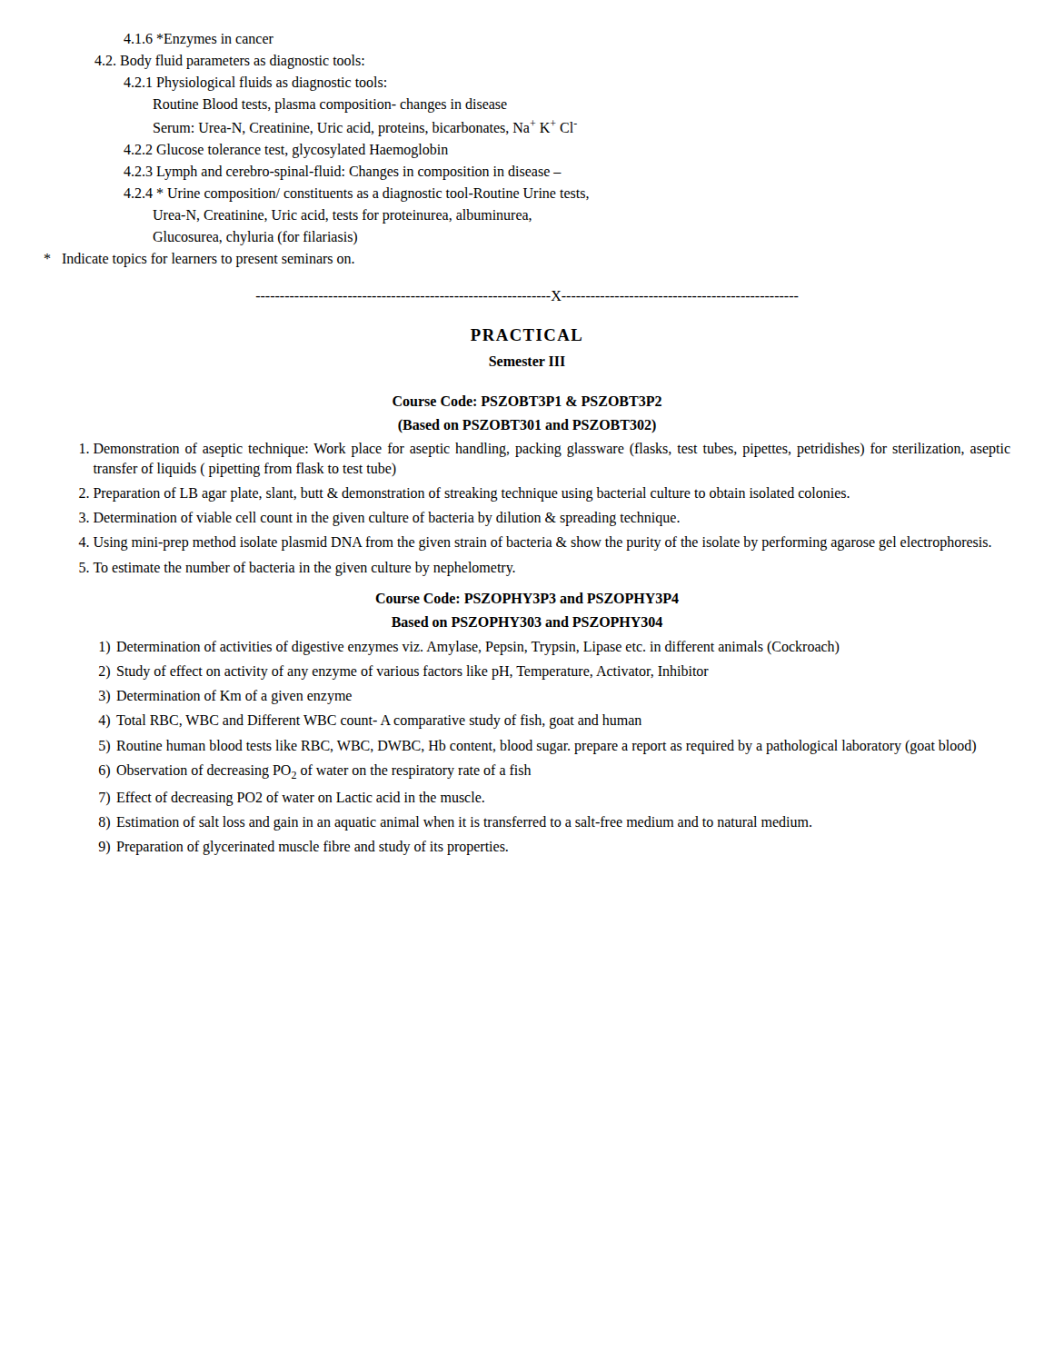4.1.6 *Enzymes in cancer
4.2. Body fluid parameters as diagnostic tools:
4.2.1 Physiological fluids as diagnostic tools:
Routine Blood tests, plasma composition- changes in disease
Serum: Urea-N, Creatinine, Uric acid, proteins, bicarbonates, Na+ K+ Cl-
4.2.2 Glucose tolerance test, glycosylated Haemoglobin
4.2.3 Lymph and cerebro-spinal-fluid: Changes in composition in disease –
4.2.4 * Urine composition/ constituents as a diagnostic tool-Routine Urine tests,
Urea-N, Creatinine, Uric acid, tests for proteinurea, albuminurea,
Glucosurea, chyluria (for filariasis)
* Indicate topics for learners to present seminars on.
-------------------------------------------------------------X-------------------------------------------------
PRACTICAL
Semester III
Course Code: PSZOBT3P1 & PSZOBT3P2
(Based on PSZOBT301 and PSZOBT302)
Demonstration of aseptic technique: Work place for aseptic handling, packing glassware (flasks, test tubes, pipettes, petridishes) for sterilization, aseptic transfer of liquids ( pipetting from flask to test tube)
Preparation of LB agar plate, slant, butt & demonstration of streaking technique using bacterial culture to obtain isolated colonies.
Determination of viable cell count in the given culture of bacteria by dilution & spreading technique.
Using mini-prep method isolate plasmid DNA from the given strain of bacteria & show the purity of the isolate by performing agarose gel electrophoresis.
To estimate the number of bacteria in the given culture by nephelometry.
Course Code: PSZOPHY3P3 and PSZOPHY3P4
Based on PSZOPHY303 and PSZOPHY304
Determination of activities of digestive enzymes viz. Amylase, Pepsin, Trypsin, Lipase etc. in different animals (Cockroach)
Study of effect on activity of any enzyme of various factors like pH, Temperature, Activator, Inhibitor
Determination of Km of a given enzyme
Total RBC, WBC and Different WBC count- A comparative study of fish, goat and human
Routine human blood tests like RBC, WBC, DWBC, Hb content, blood sugar. prepare a report as required by a pathological laboratory (goat blood)
Observation of decreasing PO2 of water on the respiratory rate of a fish
Effect of decreasing PO2 of water on Lactic acid in the muscle.
Estimation of salt loss and gain in an aquatic animal when it is transferred to a salt-free medium and to natural medium.
Preparation of glycerinated muscle fibre and study of its properties.